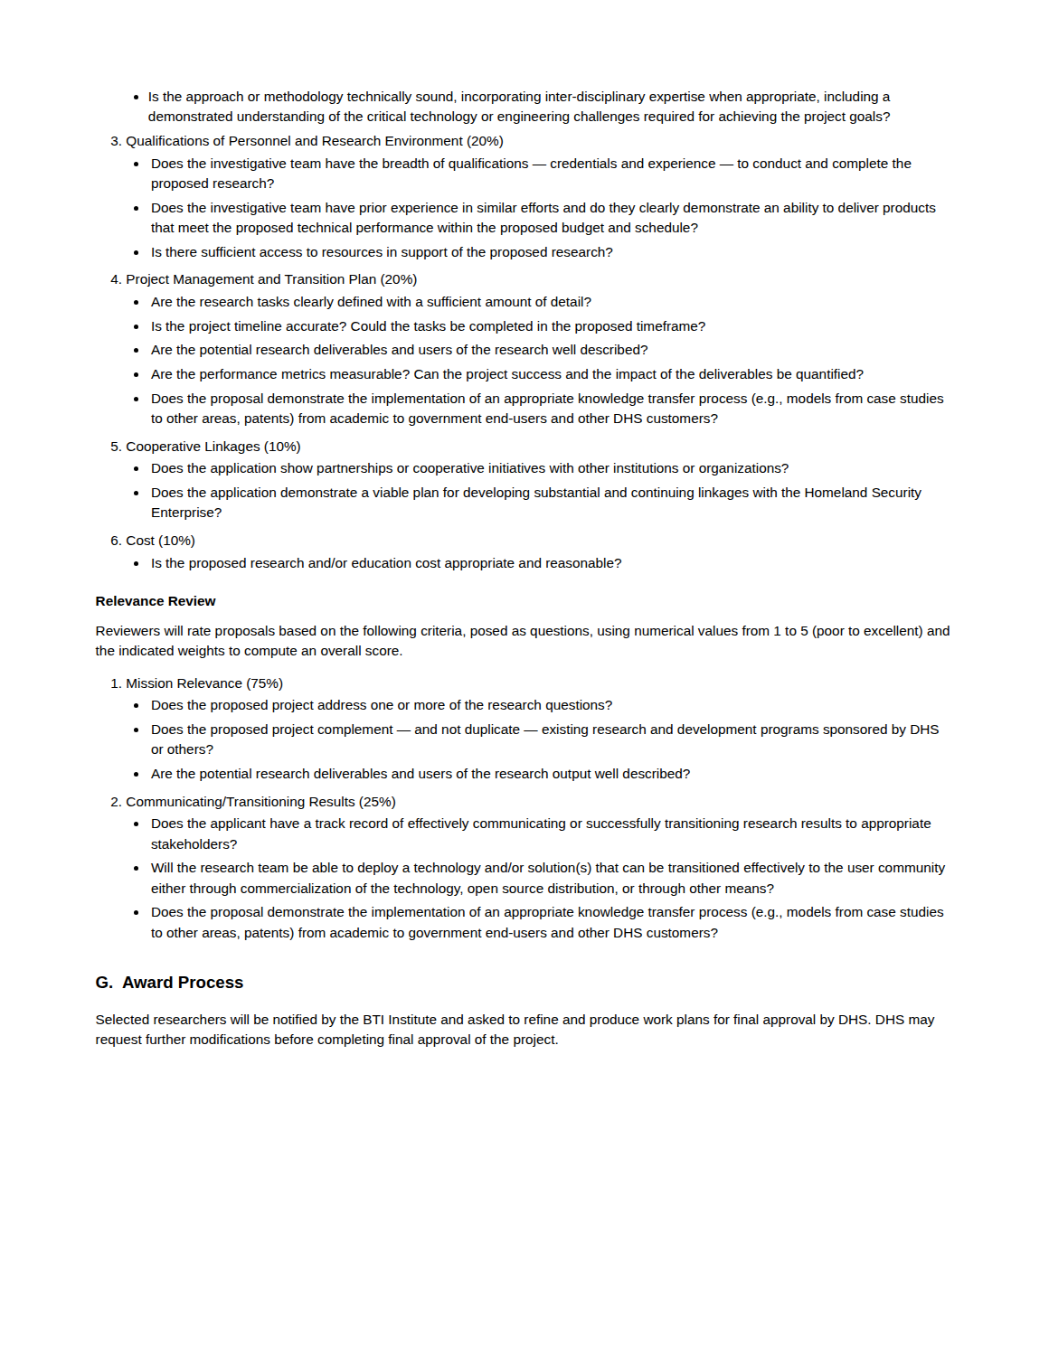Is the approach or methodology technically sound, incorporating inter-disciplinary expertise when appropriate, including a demonstrated understanding of the critical technology or engineering challenges required for achieving the project goals?
Qualifications of Personnel and Research Environment (20%)
Does the investigative team have the breadth of qualifications — credentials and experience — to conduct and complete the proposed research?
Does the investigative team have prior experience in similar efforts and do they clearly demonstrate an ability to deliver products that meet the proposed technical performance within the proposed budget and schedule?
Is there sufficient access to resources in support of the proposed research?
Project Management and Transition Plan (20%)
Are the research tasks clearly defined with a sufficient amount of detail?
Is the project timeline accurate? Could the tasks be completed in the proposed timeframe?
Are the potential research deliverables and users of the research well described?
Are the performance metrics measurable? Can the project success and the impact of the deliverables be quantified?
Does the proposal demonstrate the implementation of an appropriate knowledge transfer process (e.g., models from case studies to other areas, patents) from academic to government end-users and other DHS customers?
Cooperative Linkages (10%)
Does the application show partnerships or cooperative initiatives with other institutions or organizations?
Does the application demonstrate a viable plan for developing substantial and continuing linkages with the Homeland Security Enterprise?
Cost (10%)
Is the proposed research and/or education cost appropriate and reasonable?
Relevance Review
Reviewers will rate proposals based on the following criteria, posed as questions, using numerical values from 1 to 5 (poor to excellent) and the indicated weights to compute an overall score.
Mission Relevance (75%)
Does the proposed project address one or more of the research questions?
Does the proposed project complement — and not duplicate — existing research and development programs sponsored by DHS or others?
Are the potential research deliverables and users of the research output well described?
Communicating/Transitioning Results (25%)
Does the applicant have a track record of effectively communicating or successfully transitioning research results to appropriate stakeholders?
Will the research team be able to deploy a technology and/or solution(s) that can be transitioned effectively to the user community either through commercialization of the technology, open source distribution, or through other means?
Does the proposal demonstrate the implementation of an appropriate knowledge transfer process (e.g., models from case studies to other areas, patents) from academic to government end-users and other DHS customers?
G. Award Process
Selected researchers will be notified by the BTI Institute and asked to refine and produce work plans for final approval by DHS. DHS may request further modifications before completing final approval of the project.